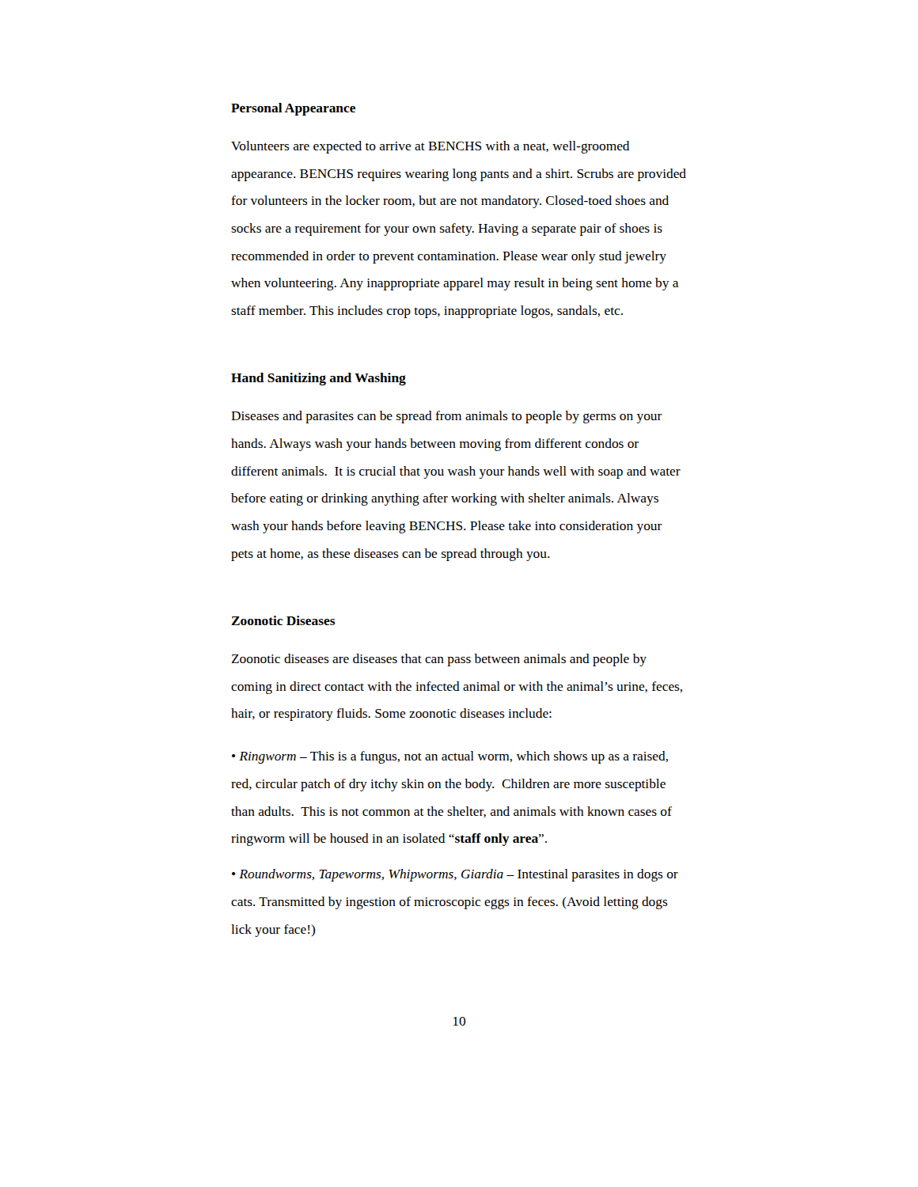Personal Appearance
Volunteers are expected to arrive at BENCHS with a neat, well-groomed appearance. BENCHS requires wearing long pants and a shirt. Scrubs are provided for volunteers in the locker room, but are not mandatory. Closed-toed shoes and socks are a requirement for your own safety. Having a separate pair of shoes is recommended in order to prevent contamination. Please wear only stud jewelry when volunteering. Any inappropriate apparel may result in being sent home by a staff member. This includes crop tops, inappropriate logos, sandals, etc.
Hand Sanitizing and Washing
Diseases and parasites can be spread from animals to people by germs on your hands. Always wash your hands between moving from different condos or different animals. It is crucial that you wash your hands well with soap and water before eating or drinking anything after working with shelter animals. Always wash your hands before leaving BENCHS. Please take into consideration your pets at home, as these diseases can be spread through you.
Zoonotic Diseases
Zoonotic diseases are diseases that can pass between animals and people by coming in direct contact with the infected animal or with the animal’s urine, feces, hair, or respiratory fluids. Some zoonotic diseases include:
• Ringworm – This is a fungus, not an actual worm, which shows up as a raised, red, circular patch of dry itchy skin on the body. Children are more susceptible than adults. This is not common at the shelter, and animals with known cases of ringworm will be housed in an isolated “staff only area”.
• Roundworms, Tapeworms, Whipworms, Giardia – Intestinal parasites in dogs or cats. Transmitted by ingestion of microscopic eggs in feces. (Avoid letting dogs lick your face!)
10